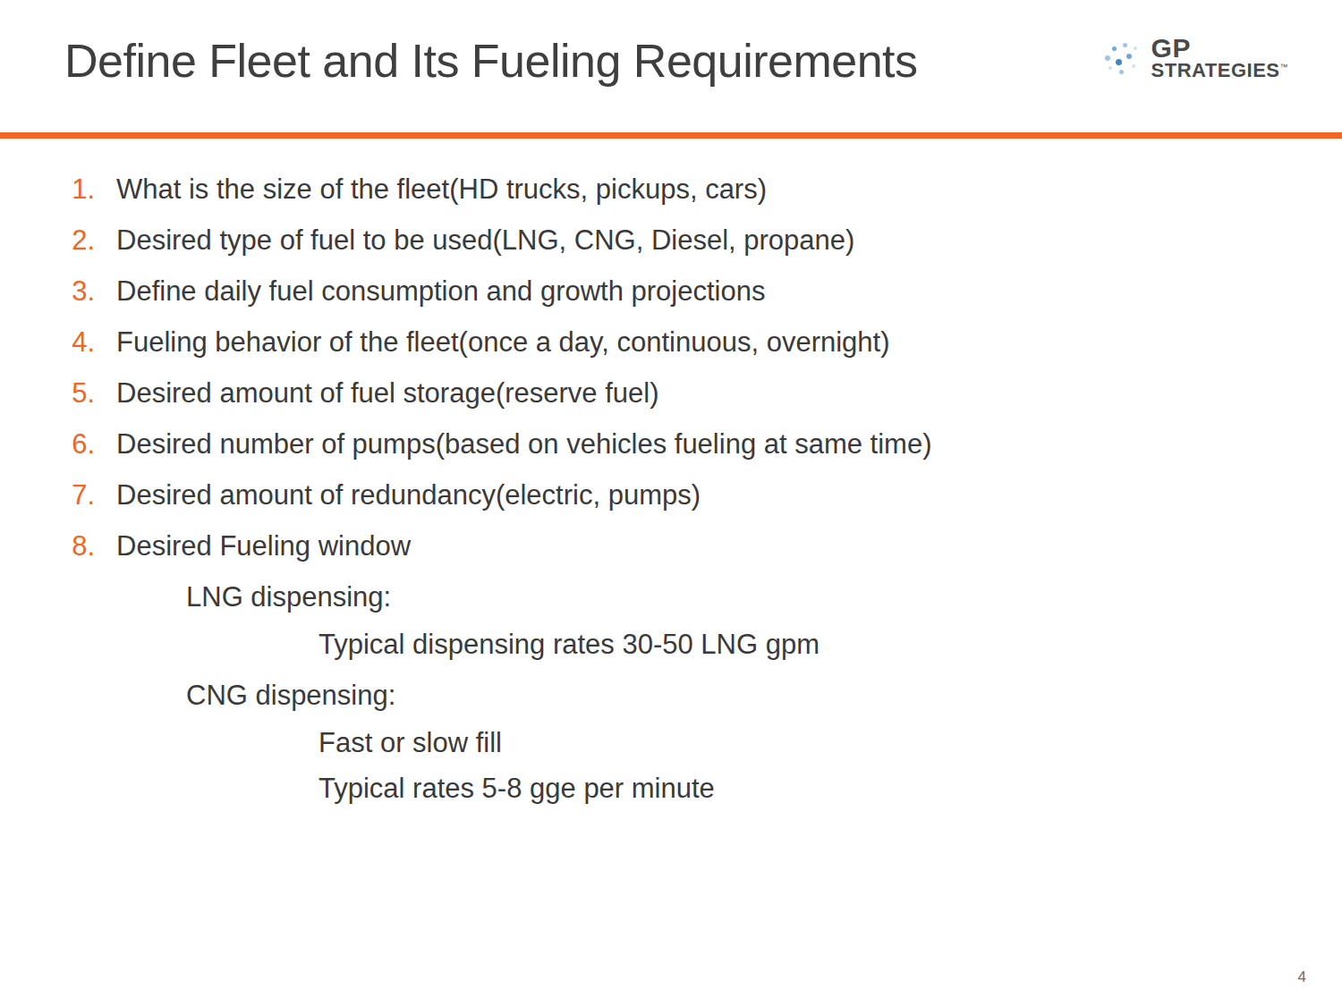Define Fleet and Its Fueling Requirements
GP
STRATEGIES™
1. What is the size of the fleet(HD trucks, pickups, cars)
2. Desired type of fuel to be used(LNG, CNG, Diesel, propane)
3. Define daily fuel consumption and growth projections
4. Fueling behavior of the fleet(once a day, continuous, overnight)
5. Desired amount of fuel storage(reserve fuel)
6. Desired number of pumps(based on vehicles fueling at same time)
7. Desired amount of redundancy(electric, pumps)
8. Desired Fueling window
LNG dispensing:
Typical dispensing rates 30-50 LNG gpm
CNG dispensing:
Fast or slow fill
Typical rates 5-8 gge per minute
4